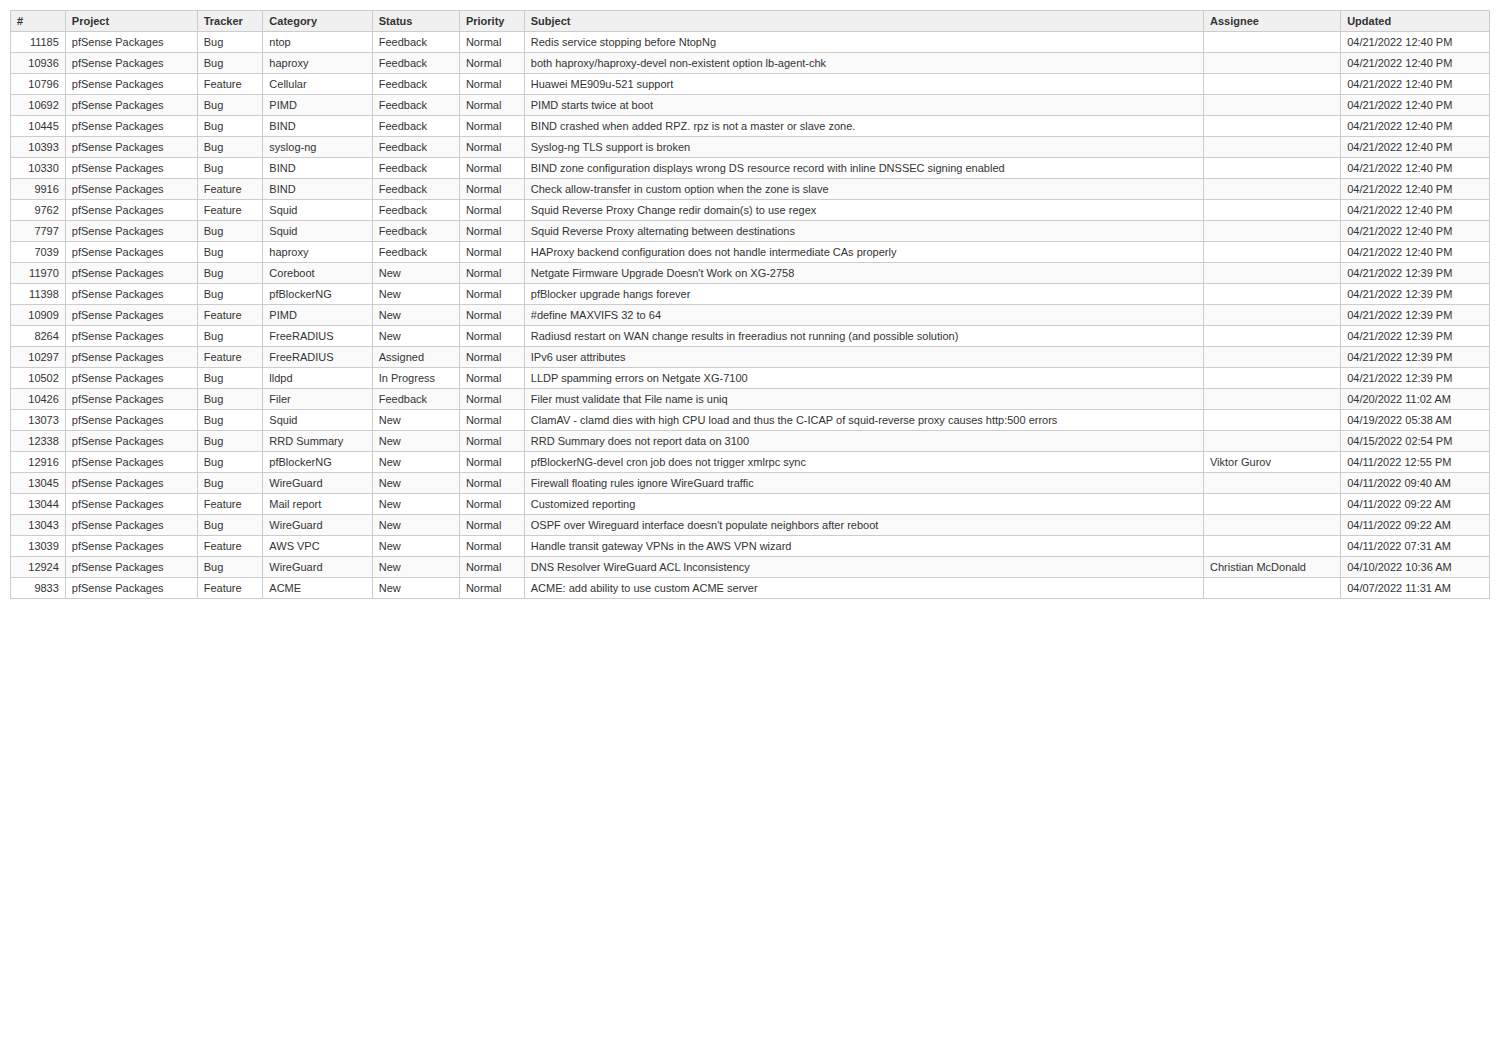| # | Project | Tracker | Category | Status | Priority | Subject | Assignee | Updated |
| --- | --- | --- | --- | --- | --- | --- | --- | --- |
| 11185 | pfSense Packages | Bug | ntop | Feedback | Normal | Redis service stopping before NtopNg | | 04/21/2022 12:40 PM |
| 10936 | pfSense Packages | Bug | haproxy | Feedback | Normal | both haproxy/haproxy-devel non-existent option lb-agent-chk | | 04/21/2022 12:40 PM |
| 10796 | pfSense Packages | Feature | Cellular | Feedback | Normal | Huawei ME909u-521 support | | 04/21/2022 12:40 PM |
| 10692 | pfSense Packages | Bug | PIMD | Feedback | Normal | PIMD starts twice at boot | | 04/21/2022 12:40 PM |
| 10445 | pfSense Packages | Bug | BIND | Feedback | Normal | BIND crashed when added RPZ. rpz is not a master or slave zone. | | 04/21/2022 12:40 PM |
| 10393 | pfSense Packages | Bug | syslog-ng | Feedback | Normal | Syslog-ng TLS support is broken | | 04/21/2022 12:40 PM |
| 10330 | pfSense Packages | Bug | BIND | Feedback | Normal | BIND zone configuration displays wrong DS resource record with inline DNSSEC signing enabled | | 04/21/2022 12:40 PM |
| 9916 | pfSense Packages | Feature | BIND | Feedback | Normal | Check allow-transfer in custom option when the zone is slave | | 04/21/2022 12:40 PM |
| 9762 | pfSense Packages | Feature | Squid | Feedback | Normal | Squid Reverse Proxy Change redir domain(s) to use regex | | 04/21/2022 12:40 PM |
| 7797 | pfSense Packages | Bug | Squid | Feedback | Normal | Squid Reverse Proxy alternating between destinations | | 04/21/2022 12:40 PM |
| 7039 | pfSense Packages | Bug | haproxy | Feedback | Normal | HAProxy backend configuration does not handle intermediate CAs properly | | 04/21/2022 12:40 PM |
| 11970 | pfSense Packages | Bug | Coreboot | New | Normal | Netgate Firmware Upgrade Doesn't Work on XG-2758 | | 04/21/2022 12:39 PM |
| 11398 | pfSense Packages | Bug | pfBlockerNG | New | Normal | pfBlocker upgrade hangs forever | | 04/21/2022 12:39 PM |
| 10909 | pfSense Packages | Feature | PIMD | New | Normal | #define MAXVIFS 32 to 64 | | 04/21/2022 12:39 PM |
| 8264 | pfSense Packages | Bug | FreeRADIUS | New | Normal | Radiusd restart on WAN change results in freeradius not running (and possible solution) | | 04/21/2022 12:39 PM |
| 10297 | pfSense Packages | Feature | FreeRADIUS | Assigned | Normal | IPv6 user attributes | | 04/21/2022 12:39 PM |
| 10502 | pfSense Packages | Bug | lldpd | In Progress | Normal | LLDP spamming errors on Netgate XG-7100 | | 04/21/2022 12:39 PM |
| 10426 | pfSense Packages | Bug | Filer | Feedback | Normal | Filer must validate that File name is uniq | | 04/20/2022 11:02 AM |
| 13073 | pfSense Packages | Bug | Squid | New | Normal | ClamAV - clamd dies with high CPU load and thus the C-ICAP of squid-reverse proxy causes http:500 errors | | 04/19/2022 05:38 AM |
| 12338 | pfSense Packages | Bug | RRD Summary | New | Normal | RRD Summary does not report data on 3100 | | 04/15/2022 02:54 PM |
| 12916 | pfSense Packages | Bug | pfBlockerNG | New | Normal | pfBlockerNG-devel cron job does not trigger xmlrpc sync | Viktor Gurov | 04/11/2022 12:55 PM |
| 13045 | pfSense Packages | Bug | WireGuard | New | Normal | Firewall floating rules ignore WireGuard traffic | | 04/11/2022 09:40 AM |
| 13044 | pfSense Packages | Feature | Mail report | New | Normal | Customized reporting | | 04/11/2022 09:22 AM |
| 13043 | pfSense Packages | Bug | WireGuard | New | Normal | OSPF over Wireguard interface doesn't populate neighbors after reboot | | 04/11/2022 09:22 AM |
| 13039 | pfSense Packages | Feature | AWS VPC | New | Normal | Handle transit gateway VPNs in the AWS VPN wizard | | 04/11/2022 07:31 AM |
| 12924 | pfSense Packages | Bug | WireGuard | New | Normal | DNS Resolver WireGuard ACL Inconsistency | Christian McDonald | 04/10/2022 10:36 AM |
| 9833 | pfSense Packages | Feature | ACME | New | Normal | ACME: add ability to use custom ACME server | | 04/07/2022 11:31 AM |